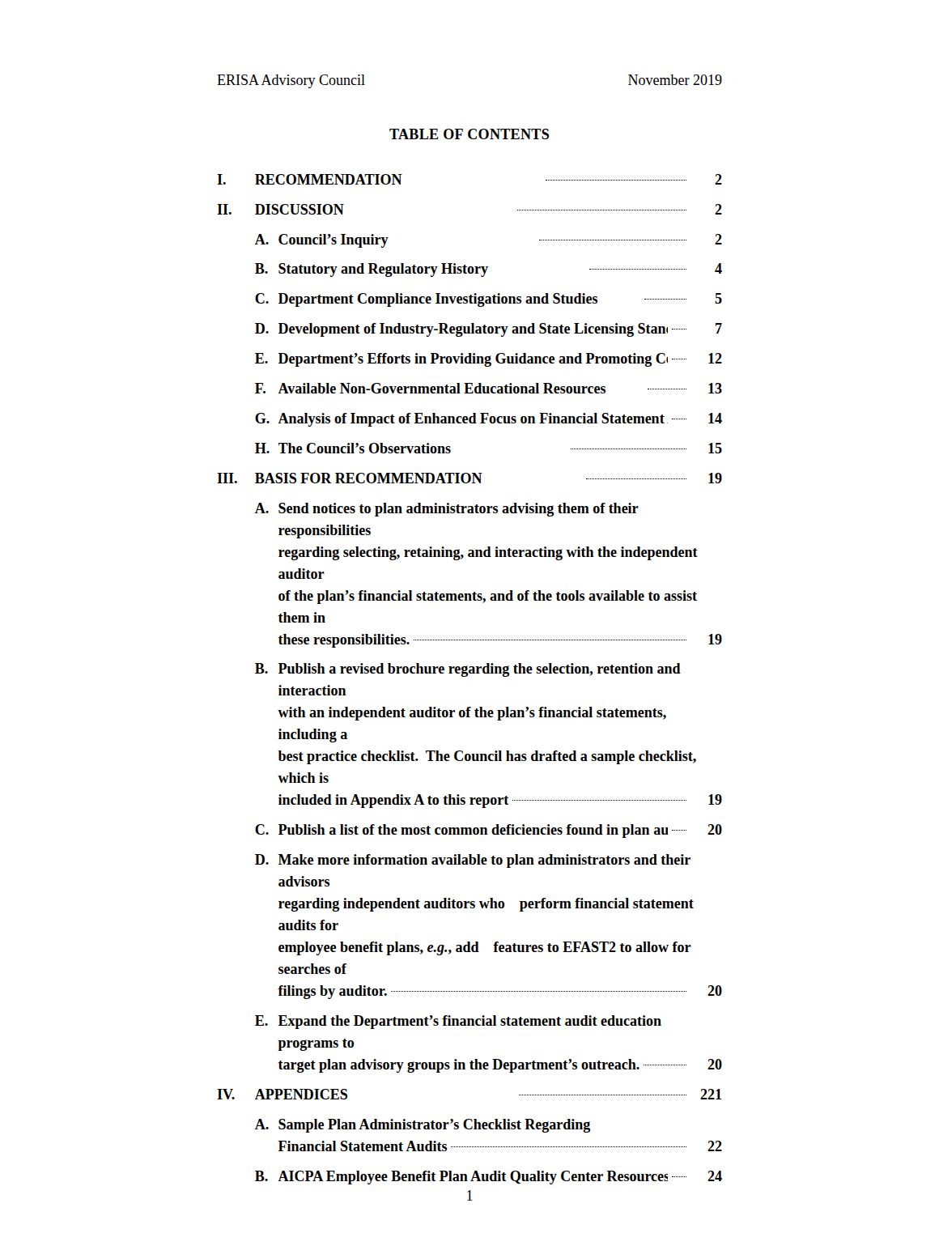ERISA Advisory Council November 2019
TABLE OF CONTENTS
I. RECOMMENDATION 2
II. DISCUSSION 2
A. Council’s Inquiry 2
B. Statutory and Regulatory History 4
C. Department Compliance Investigations and Studies 5
D. Development of Industry-Regulatory and State Licensing Standards 7
E. Department’s Efforts in Providing Guidance and Promoting Compliance 12
F. Available Non-Governmental Educational Resources 13
G. Analysis of Impact of Enhanced Focus on Financial Statement Audits 14
H. The Council’s Observations 15
III. BASIS FOR RECOMMENDATION 19
A. Send notices to plan administrators advising them of their responsibilities regarding selecting, retaining, and interacting with the independent auditor of the plan’s financial statements, and of the tools available to assist them in these responsibilities. 19
B. Publish a revised brochure regarding the selection, retention and interaction with an independent auditor of the plan’s financial statements, including a best practice checklist. The Council has drafted a sample checklist, which is included in Appendix A to this report 19
C. Publish a list of the most common deficiencies found in plan audits. 20
D. Make more information available to plan administrators and their advisors regarding independent auditors who perform financial statement audits for employee benefit plans, e.g., add features to EFAST2 to allow for searches of filings by auditor. 20
E. Expand the Department’s financial statement audit education programs to target plan advisory groups in the Department’s outreach. 20
IV. APPENDICES 221
A. Sample Plan Administrator’s Checklist Regarding Financial Statement Audits 22
B. AICPA Employee Benefit Plan Audit Quality Center Resources 24
1